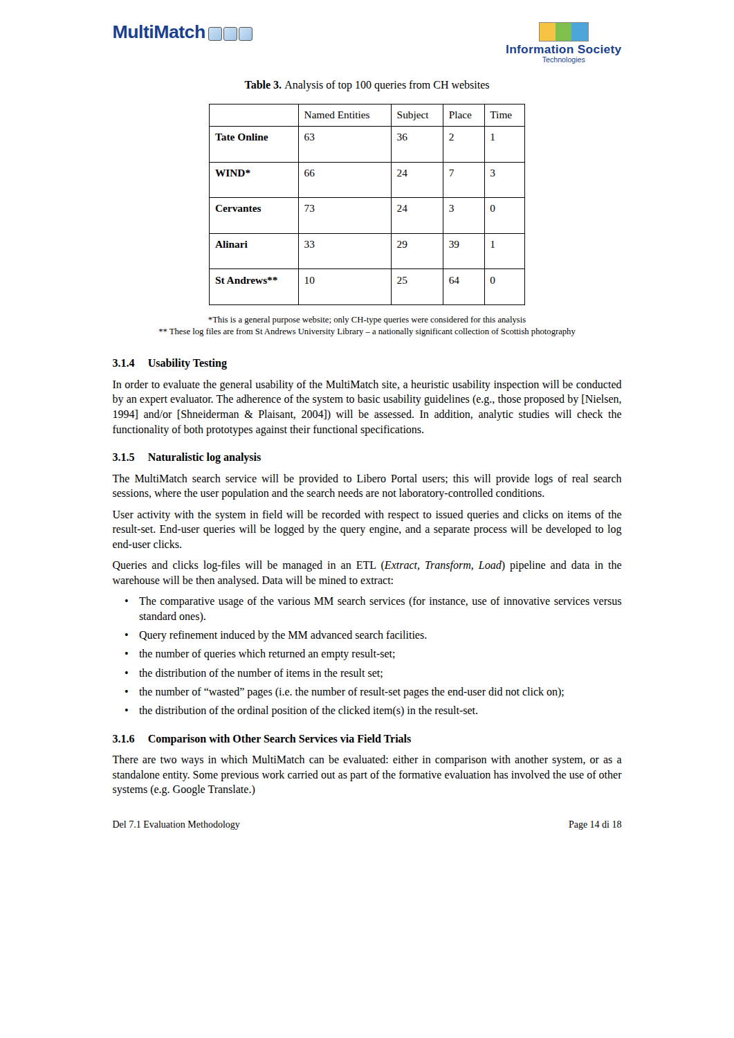Multi Match
Information Society
Technologies
Table 3. Analysis of top 100 queries from CH websites
| | Named Entities | Subject | Place | Time |
| --- | --- | --- | --- | --- |
| Tate Online | 63 | 36 | 2 | 1 |
| WIND* | 66 | 24 | 7 | 3 |
| Cervantes | 73 | 24 | 3 | 0 |
| Alinari | 33 | 29 | 39 | 1 |
| St Andrews** | 10 | 25 | 64 | 0 |
*This is a general purpose website; only CH-type queries were considered for this analysis
** These log files are from St Andrews University Library – a nationally significant collection of Scottish photography
3.1.4 Usability Testing
In order to evaluate the general usability of the MultiMatch site, a heuristic usability inspection will be conducted by an expert evaluator. The adherence of the system to basic usability guidelines (e.g., those proposed by [Nielsen, 1994] and/or [Shneiderman & Plaisant, 2004]) will be assessed. In addition, analytic studies will check the functionality of both prototypes against their functional specifications.
3.1.5 Naturalistic log analysis
The MultiMatch search service will be provided to Libero Portal users; this will provide logs of real search sessions, where the user population and the search needs are not laboratory-controlled conditions.
User activity with the system in field will be recorded with respect to issued queries and clicks on items of the result-set. End-user queries will be logged by the query engine, and a separate process will be developed to log end-user clicks.
Queries and clicks log-files will be managed in an ETL (Extract, Transform, Load) pipeline and data in the warehouse will be then analysed. Data will be mined to extract:
The comparative usage of the various MM search services (for instance, use of innovative services versus standard ones).
Query refinement induced by the MM advanced search facilities.
the number of queries which returned an empty result-set;
the distribution of the number of items in the result set;
the number of “wasted” pages (i.e. the number of result-set pages the end-user did not click on);
the distribution of the ordinal position of the clicked item(s) in the result-set.
3.1.6 Comparison with Other Search Services via Field Trials
There are two ways in which MultiMatch can be evaluated: either in comparison with another system, or as a standalone entity. Some previous work carried out as part of the formative evaluation has involved the use of other systems (e.g. Google Translate.)
Del 7.1 Evaluation Methodology Page 14 di 18